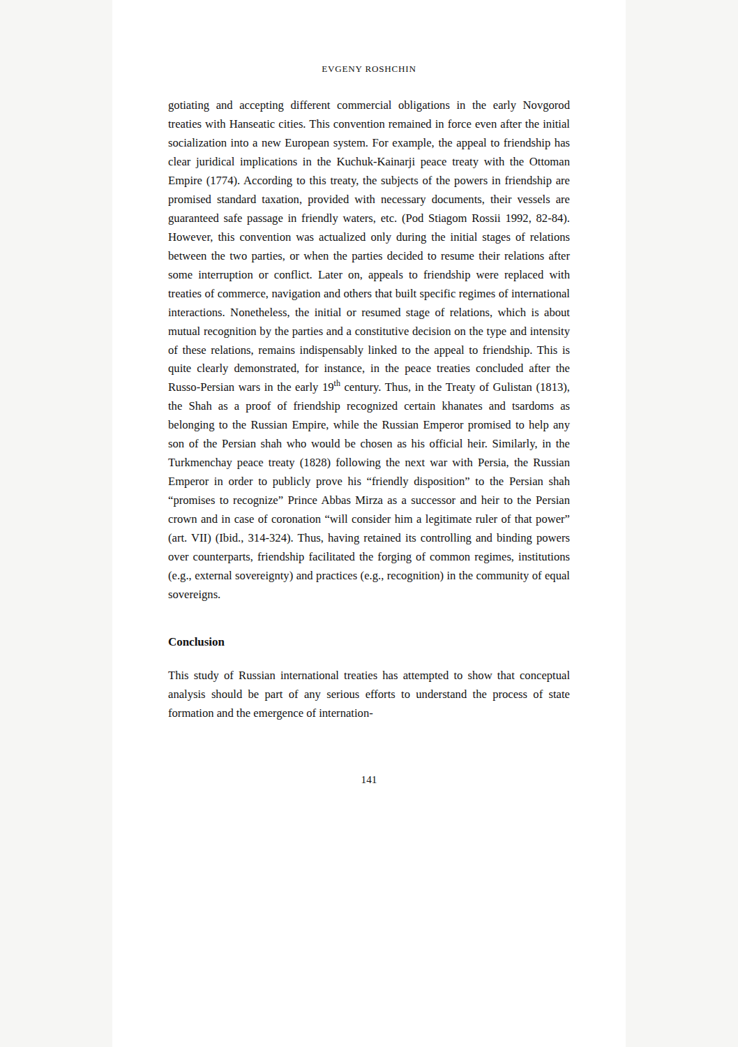Evgeny Roshchin
gotiating and accepting different commercial obligations in the early Novgorod treaties with Hanseatic cities. This convention remained in force even after the initial socialization into a new European system. For example, the appeal to friendship has clear juridical implications in the Kuchuk-Kainarji peace treaty with the Ottoman Empire (1774). According to this treaty, the subjects of the powers in friendship are promised standard taxation, provided with necessary documents, their vessels are guaranteed safe passage in friendly waters, etc. (Pod Stiagom Rossii 1992, 82-84). However, this convention was actualized only during the initial stages of relations between the two parties, or when the parties decided to resume their relations after some interruption or conflict. Later on, appeals to friendship were replaced with treaties of commerce, navigation and others that built specific regimes of international interactions. Nonetheless, the initial or resumed stage of relations, which is about mutual recognition by the parties and a constitutive decision on the type and intensity of these relations, remains indispensably linked to the appeal to friendship. This is quite clearly demonstrated, for instance, in the peace treaties concluded after the Russo-Persian wars in the early 19th century. Thus, in the Treaty of Gulistan (1813), the Shah as a proof of friendship recognized certain khanates and tsardoms as belonging to the Russian Empire, while the Russian Emperor promised to help any son of the Persian shah who would be chosen as his official heir. Similarly, in the Turkmenchay peace treaty (1828) following the next war with Persia, the Russian Emperor in order to publicly prove his “friendly disposition” to the Persian shah “promises to recognize” Prince Abbas Mirza as a successor and heir to the Persian crown and in case of coronation “will consider him a legitimate ruler of that power” (art. VII) (Ibid., 314-324). Thus, having retained its controlling and binding powers over counterparts, friendship facilitated the forging of common regimes, institutions (e.g., external sovereignty) and practices (e.g., recognition) in the community of equal sovereigns.
Conclusion
This study of Russian international treaties has attempted to show that conceptual analysis should be part of any serious efforts to understand the process of state formation and the emergence of internation-
141